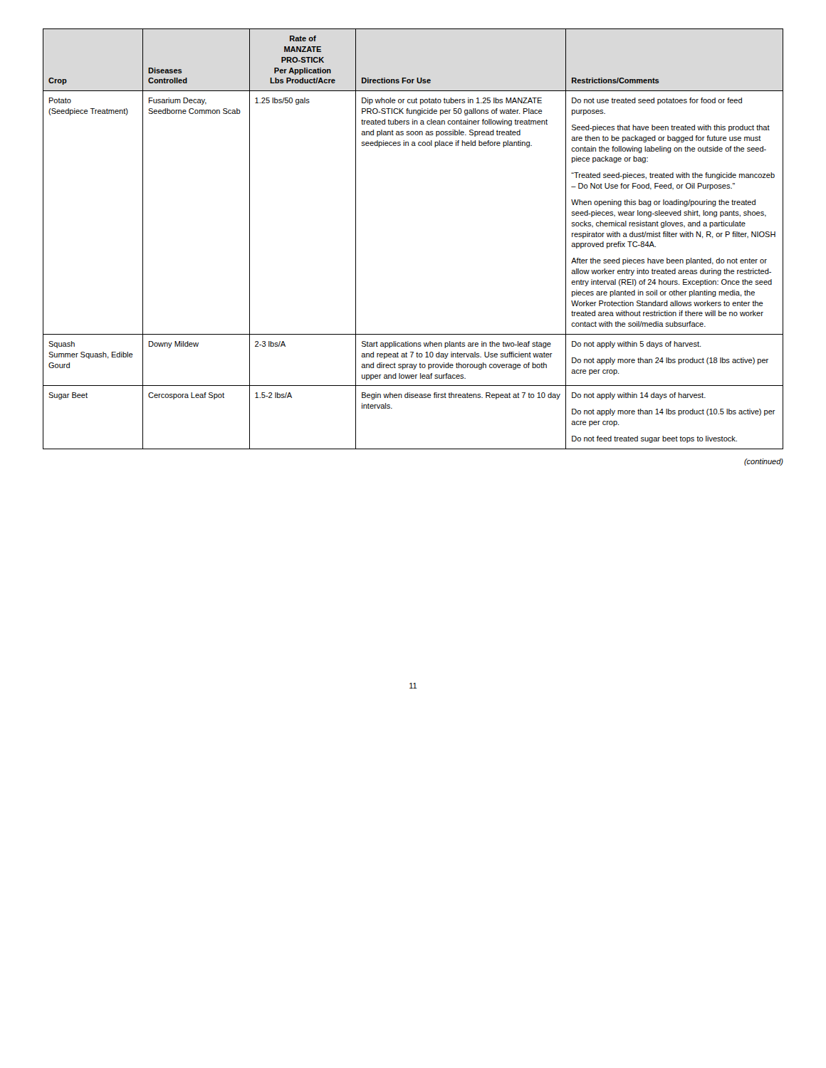| Crop | Diseases Controlled | Rate of MANZATE PRO-STICK Per Application Lbs Product/Acre | Directions For Use | Restrictions/Comments |
| --- | --- | --- | --- | --- |
| Potato (Seedpiece Treatment) | Fusarium Decay, Seedborne Common Scab | 1.25 lbs/50 gals | Dip whole or cut potato tubers in 1.25 lbs MANZATE PRO-STICK fungicide per 50 gallons of water. Place treated tubers in a clean container following treatment and plant as soon as possible. Spread treated seedpieces in a cool place if held before planting. | Do not use treated seed potatoes for food or feed purposes. Seed-pieces that have been treated with this product that are then to be packaged or bagged for future use must contain the following labeling on the outside of the seed-piece package or bag: “Treated seed-pieces, treated with the fungicide mancozeb – Do Not Use for Food, Feed, or Oil Purposes.” When opening this bag or loading/pouring the treated seed-pieces, wear long-sleeved shirt, long pants, shoes, socks, chemical resistant gloves, and a particulate respirator with a dust/mist filter with N, R, or P filter, NIOSH approved prefix TC-84A. After the seed pieces have been planted, do not enter or allow worker entry into treated areas during the restricted-entry interval (REI) of 24 hours. Exception: Once the seed pieces are planted in soil or other planting media, the Worker Protection Standard allows workers to enter the treated area without restriction if there will be no worker contact with the soil/media subsurface. |
| Squash Summer Squash, Edible Gourd | Downy Mildew | 2-3 lbs/A | Start applications when plants are in the two-leaf stage and repeat at 7 to 10 day intervals. Use sufficient water and direct spray to provide thorough coverage of both upper and lower leaf surfaces. | Do not apply within 5 days of harvest. Do not apply more than 24 lbs product (18 lbs active) per acre per crop. |
| Sugar Beet | Cercospora Leaf Spot | 1.5-2 lbs/A | Begin when disease first threatens. Repeat at 7 to 10 day intervals. | Do not apply within 14 days of harvest. Do not apply more than 14 lbs product (10.5 lbs active) per acre per crop. Do not feed treated sugar beet tops to livestock. |
(continued)
11